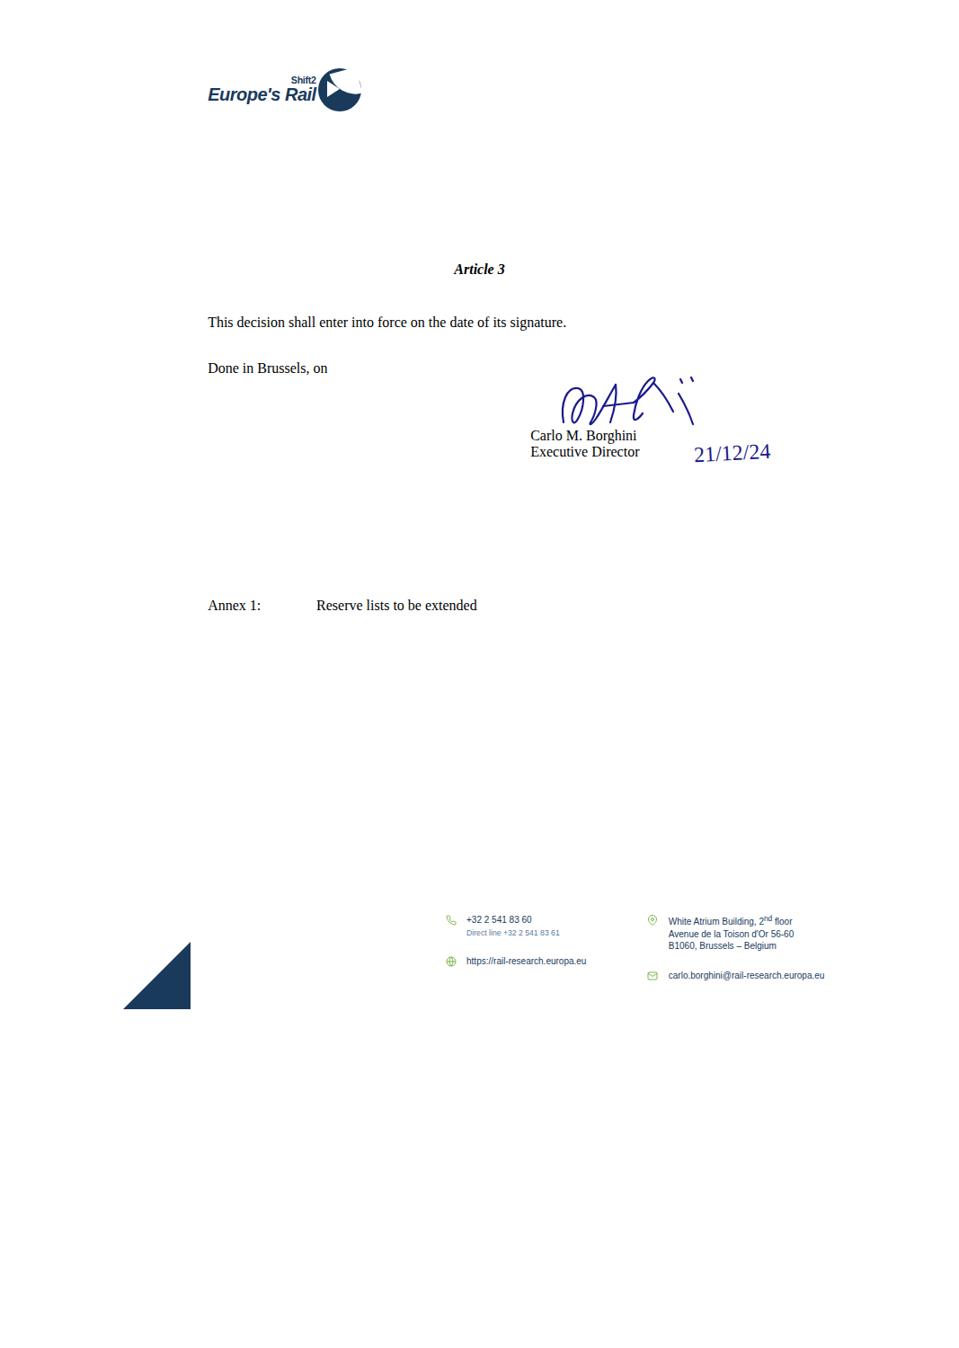Shift2 Europe's Rail
Article 3
This decision shall enter into force on the date of its signature.
Done in Brussels, on
Carlo M. Borghini
Executive Director
21/12/24
Annex 1: Reserve lists to be extended
+32 2 541 83 60
Direct line +32 2 541 83 61
https://rail-research.europa.eu
White Atrium Building, 2nd floor
Avenue de la Toison d'Or 56-60
B1060, Brussels – Belgium
carlo.borghini@rail-research.europa.eu